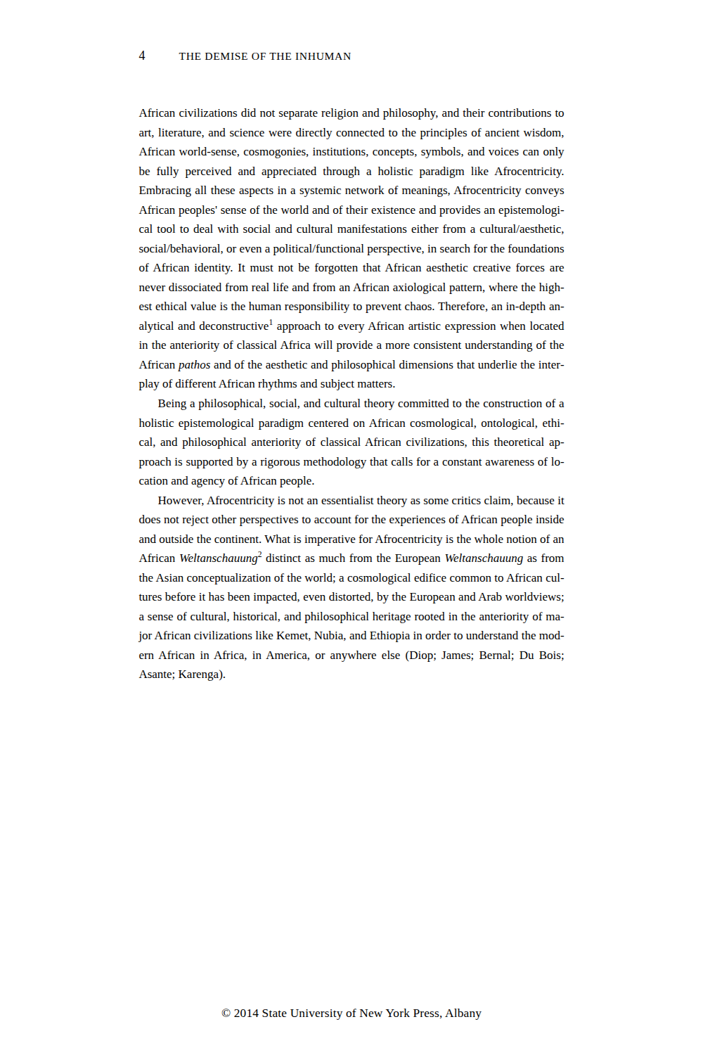4
The Demise of the Inhuman
African civilizations did not separate religion and philosophy, and their contributions to art, literature, and science were directly connected to the principles of ancient wisdom, African world-sense, cosmogonies, institutions, concepts, symbols, and voices can only be fully perceived and appreciated through a holistic paradigm like Afrocentricity. Embracing all these aspects in a systemic network of meanings, Afrocentricity conveys African peoples' sense of the world and of their existence and provides an epistemological tool to deal with social and cultural manifestations either from a cultural/aesthetic, social/behavioral, or even a political/functional perspective, in search for the foundations of African identity. It must not be forgotten that African aesthetic creative forces are never dissociated from real life and from an African axiological pattern, where the highest ethical value is the human responsibility to prevent chaos. Therefore, an in-depth analytical and deconstructive1 approach to every African artistic expression when located in the anteriority of classical Africa will provide a more consistent understanding of the African pathos and of the aesthetic and philosophical dimensions that underlie the interplay of different African rhythms and subject matters.
Being a philosophical, social, and cultural theory committed to the construction of a holistic epistemological paradigm centered on African cosmological, ontological, ethical, and philosophical anteriority of classical African civilizations, this theoretical approach is supported by a rigorous methodology that calls for a constant awareness of location and agency of African people.
However, Afrocentricity is not an essentialist theory as some critics claim, because it does not reject other perspectives to account for the experiences of African people inside and outside the continent. What is imperative for Afrocentricity is the whole notion of an African Weltanschauung2 distinct as much from the European Weltanschauung as from the Asian conceptualization of the world; a cosmological edifice common to African cultures before it has been impacted, even distorted, by the European and Arab worldviews; a sense of cultural, historical, and philosophical heritage rooted in the anteriority of major African civilizations like Kemet, Nubia, and Ethiopia in order to understand the modern African in Africa, in America, or anywhere else (Diop; James; Bernal; Du Bois; Asante; Karenga).
© 2014 State University of New York Press, Albany